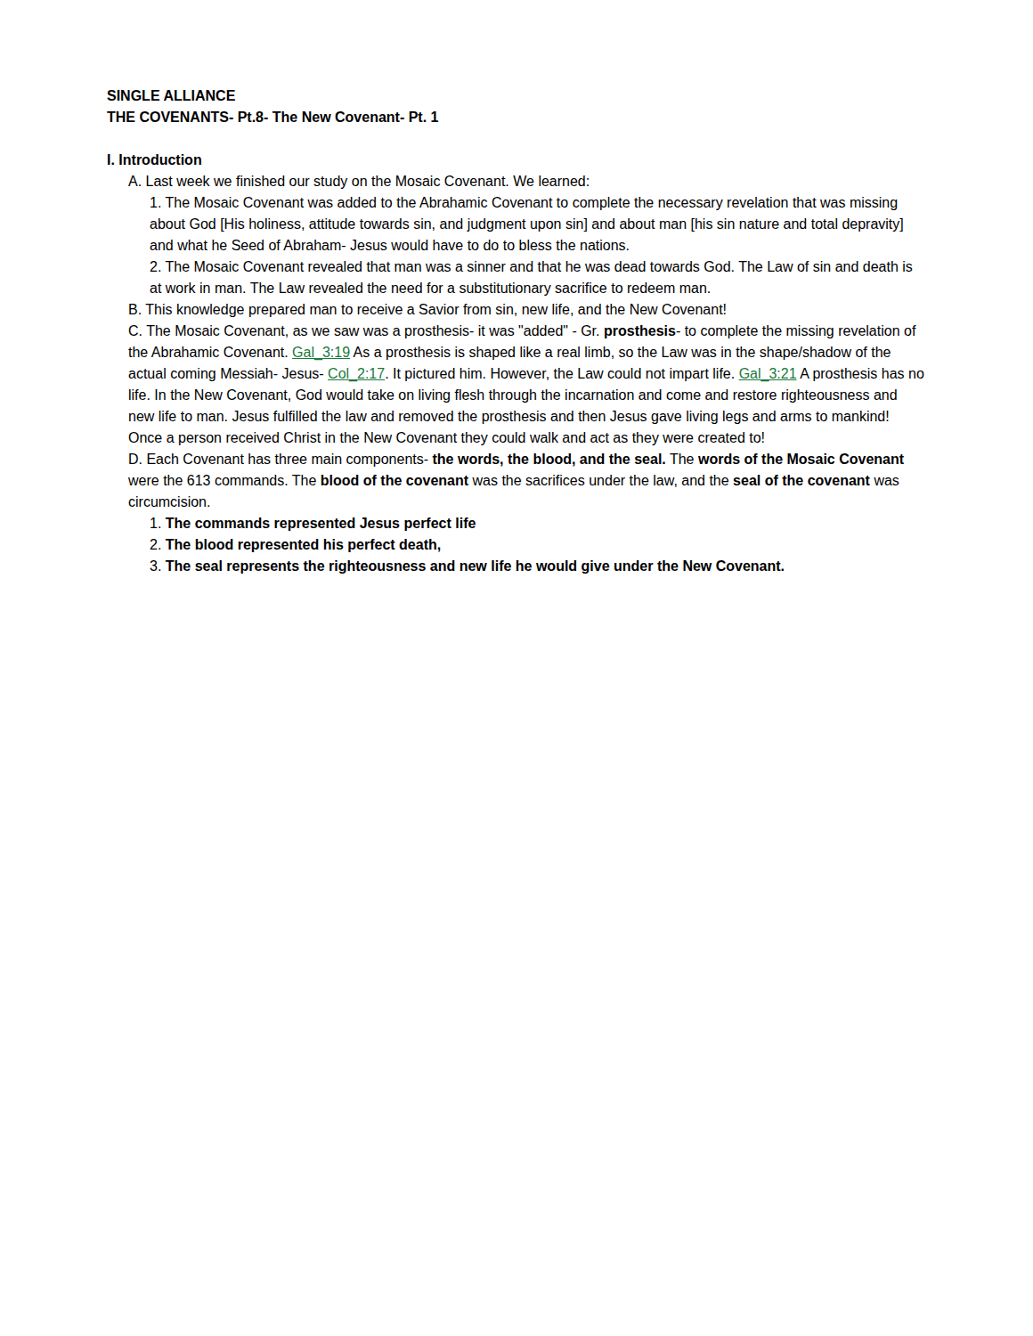SINGLE ALLIANCE
THE COVENANTS- Pt.8- The New Covenant- Pt. 1
I. Introduction
A. Last week we finished our study on the Mosaic Covenant. We learned:
1. The Mosaic Covenant was added to the Abrahamic Covenant to complete the necessary revelation that was missing about God [His holiness, attitude towards sin, and judgment upon sin] and about man [his sin nature and total depravity] and what he Seed of Abraham- Jesus would have to do to bless the nations.
2. The Mosaic Covenant revealed that man was a sinner and that he was dead towards God. The Law of sin and death is at work in man. The Law revealed the need for a substitutionary sacrifice to redeem man.
B. This knowledge prepared man to receive a Savior from sin, new life, and the New Covenant!
C. The Mosaic Covenant, as we saw was a prosthesis- it was "added" - Gr. prosthesis- to complete the missing revelation of the Abrahamic Covenant. Gal_3:19 As a prosthesis is shaped like a real limb, so the Law was in the shape/shadow of the actual coming Messiah- Jesus- Col_2:17. It pictured him. However, the Law could not impart life. Gal_3:21 A prosthesis has no life. In the New Covenant, God would take on living flesh through the incarnation and come and restore righteousness and new life to man. Jesus fulfilled the law and removed the prosthesis and then Jesus gave living legs and arms to mankind! Once a person received Christ in the New Covenant they could walk and act as they were created to!
D. Each Covenant has three main components- the words, the blood, and the seal. The words of the Mosaic Covenant were the 613 commands. The blood of the covenant was the sacrifices under the law, and the seal of the covenant was circumcision.
1. The commands represented Jesus perfect life
2. The blood represented his perfect death,
3. The seal represents the righteousness and new life he would give under the New Covenant.